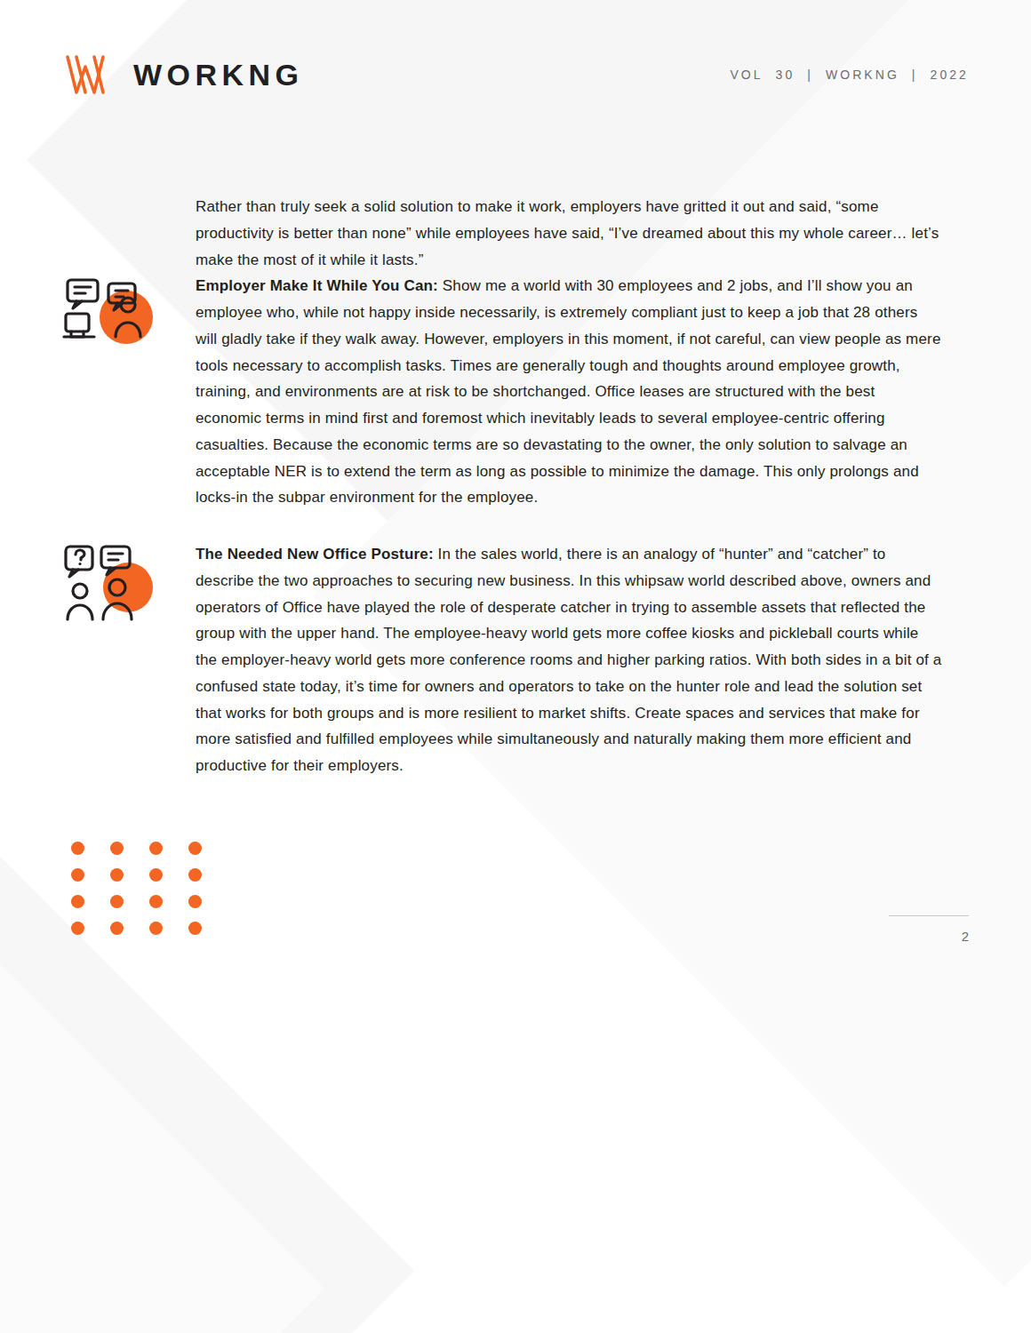WORKNG
VOL 30 | WORKNG | 2022
Rather than truly seek a solid solution to make it work, employers have gritted it out and said, “some productivity is better than none” while employees have said, “I’ve dreamed about this my whole career… let’s make the most of it while it lasts.”
Employer Make It While You Can: Show me a world with 30 employees and 2 jobs, and I’ll show you an employee who, while not happy inside necessarily, is extremely compliant just to keep a job that 28 others will gladly take if they walk away. However, employers in this moment, if not careful, can view people as mere tools necessary to accomplish tasks. Times are generally tough and thoughts around employee growth, training, and environments are at risk to be shortchanged. Office leases are structured with the best economic terms in mind first and foremost which inevitably leads to several employee-centric offering casualties. Because the economic terms are so devastating to the owner, the only solution to salvage an acceptable NER is to extend the term as long as possible to minimize the damage. This only prolongs and locks-in the subpar environment for the employee.
The Needed New Office Posture: In the sales world, there is an analogy of “hunter” and “catcher” to describe the two approaches to securing new business. In this whipsaw world described above, owners and operators of Office have played the role of desperate catcher in trying to assemble assets that reflected the group with the upper hand. The employee-heavy world gets more coffee kiosks and pickleball courts while the employer-heavy world gets more conference rooms and higher parking ratios. With both sides in a bit of a confused state today, it’s time for owners and operators to take on the hunter role and lead the solution set that works for both groups and is more resilient to market shifts. Create spaces and services that make for more satisfied and fulfilled employees while simultaneously and naturally making them more efficient and productive for their employers.
2